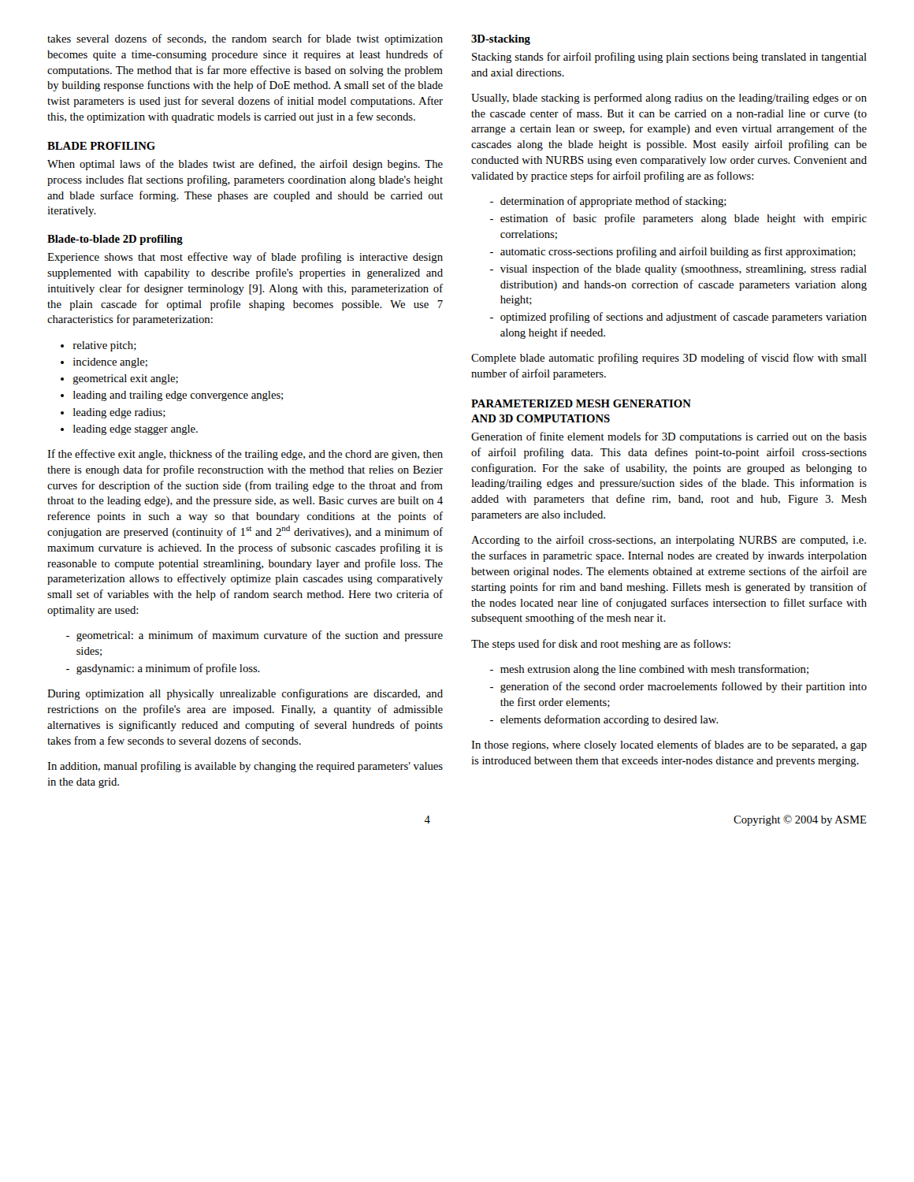takes several dozens of seconds, the random search for blade twist optimization becomes quite a time-consuming procedure since it requires at least hundreds of computations. The method that is far more effective is based on solving the problem by building response functions with the help of DoE method. A small set of the blade twist parameters is used just for several dozens of initial model computations. After this, the optimization with quadratic models is carried out just in a few seconds.
Blade Profiling
When optimal laws of the blades twist are defined, the airfoil design begins. The process includes flat sections profiling, parameters coordination along blade's height and blade surface forming. These phases are coupled and should be carried out iteratively.
Blade-to-blade 2D profiling
Experience shows that most effective way of blade profiling is interactive design supplemented with capability to describe profile's properties in generalized and intuitively clear for designer terminology [9]. Along with this, parameterization of the plain cascade for optimal profile shaping becomes possible. We use 7 characteristics for parameterization:
relative pitch;
incidence angle;
geometrical exit angle;
leading and trailing edge convergence angles;
leading edge radius;
leading edge stagger angle.
If the effective exit angle, thickness of the trailing edge, and the chord are given, then there is enough data for profile reconstruction with the method that relies on Bezier curves for description of the suction side (from trailing edge to the throat and from throat to the leading edge), and the pressure side, as well. Basic curves are built on 4 reference points in such a way so that boundary conditions at the points of conjugation are preserved (continuity of 1st and 2nd derivatives), and a minimum of maximum curvature is achieved. In the process of subsonic cascades profiling it is reasonable to compute potential streamlining, boundary layer and profile loss. The parameterization allows to effectively optimize plain cascades using comparatively small set of variables with the help of random search method. Here two criteria of optimality are used:
geometrical: a minimum of maximum curvature of the suction and pressure sides;
gasdynamic: a minimum of profile loss.
During optimization all physically unrealizable configurations are discarded, and restrictions on the profile's area are imposed. Finally, a quantity of admissible alternatives is significantly reduced and computing of several hundreds of points takes from a few seconds to several dozens of seconds.
In addition, manual profiling is available by changing the required parameters' values in the data grid.
3D-stacking
Stacking stands for airfoil profiling using plain sections being translated in tangential and axial directions.
Usually, blade stacking is performed along radius on the leading/trailing edges or on the cascade center of mass. But it can be carried on a non-radial line or curve (to arrange a certain lean or sweep, for example) and even virtual arrangement of the cascades along the blade height is possible. Most easily airfoil profiling can be conducted with NURBS using even comparatively low order curves. Convenient and validated by practice steps for airfoil profiling are as follows:
determination of appropriate method of stacking;
estimation of basic profile parameters along blade height with empiric correlations;
automatic cross-sections profiling and airfoil building as first approximation;
visual inspection of the blade quality (smoothness, streamlining, stress radial distribution) and hands-on correction of cascade parameters variation along height;
optimized profiling of sections and adjustment of cascade parameters variation along height if needed.
Complete blade automatic profiling requires 3D modeling of viscid flow with small number of airfoil parameters.
Parameterized Mesh Generation
and 3D Computations
Generation of finite element models for 3D computations is carried out on the basis of airfoil profiling data. This data defines point-to-point airfoil cross-sections configuration. For the sake of usability, the points are grouped as belonging to leading/trailing edges and pressure/suction sides of the blade. This information is added with parameters that define rim, band, root and hub, Figure 3. Mesh parameters are also included.
According to the airfoil cross-sections, an interpolating NURBS are computed, i.e. the surfaces in parametric space. Internal nodes are created by inwards interpolation between original nodes. The elements obtained at extreme sections of the airfoil are starting points for rim and band meshing. Fillets mesh is generated by transition of the nodes located near line of conjugated surfaces intersection to fillet surface with subsequent smoothing of the mesh near it.
The steps used for disk and root meshing are as follows:
mesh extrusion along the line combined with mesh transformation;
generation of the second order macroelements followed by their partition into the first order elements;
elements deformation according to desired law.
In those regions, where closely located elements of blades are to be separated, a gap is introduced between them that exceeds inter-nodes distance and prevents merging.
4 Copyright © 2004 by ASME